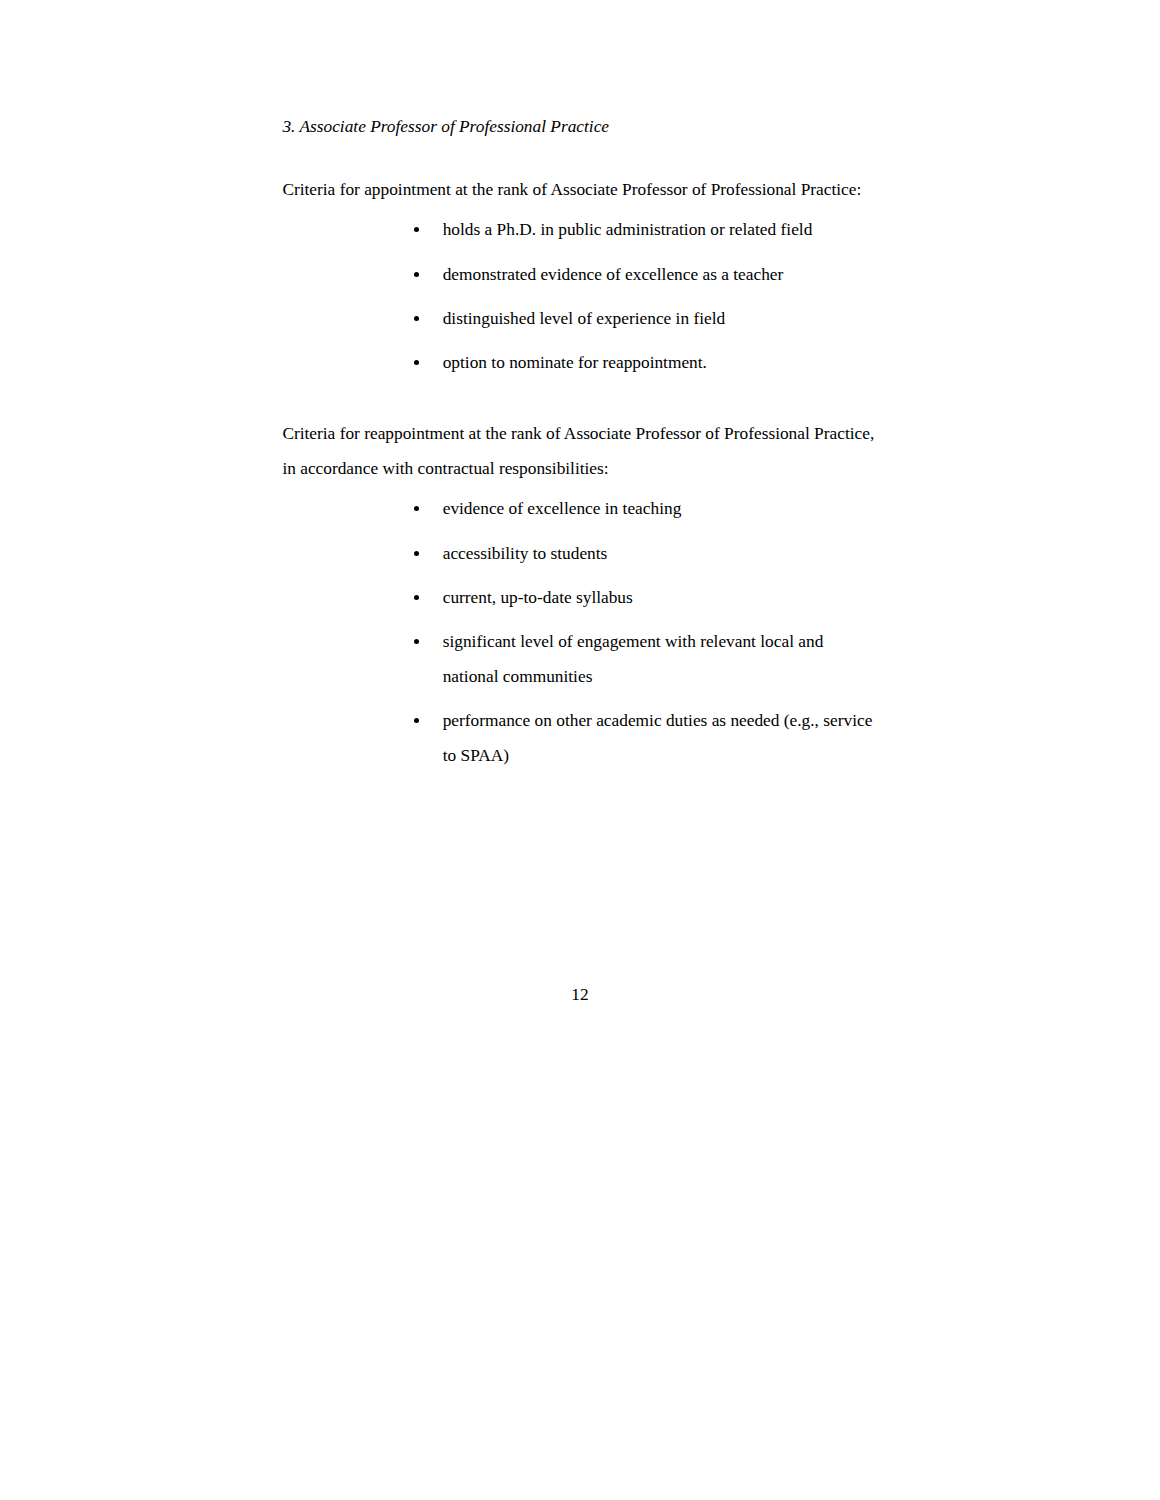3. Associate Professor of Professional Practice
Criteria for appointment at the rank of Associate Professor of Professional Practice:
holds a Ph.D. in public administration or related field
demonstrated evidence of excellence as a teacher
distinguished level of experience in field
option to nominate for reappointment.
Criteria for reappointment at the rank of Associate Professor of Professional Practice, in accordance with contractual responsibilities:
evidence of excellence in teaching
accessibility to students
current, up-to-date syllabus
significant level of engagement with relevant local and national communities
performance on other academic duties as needed (e.g., service to SPAA)
12